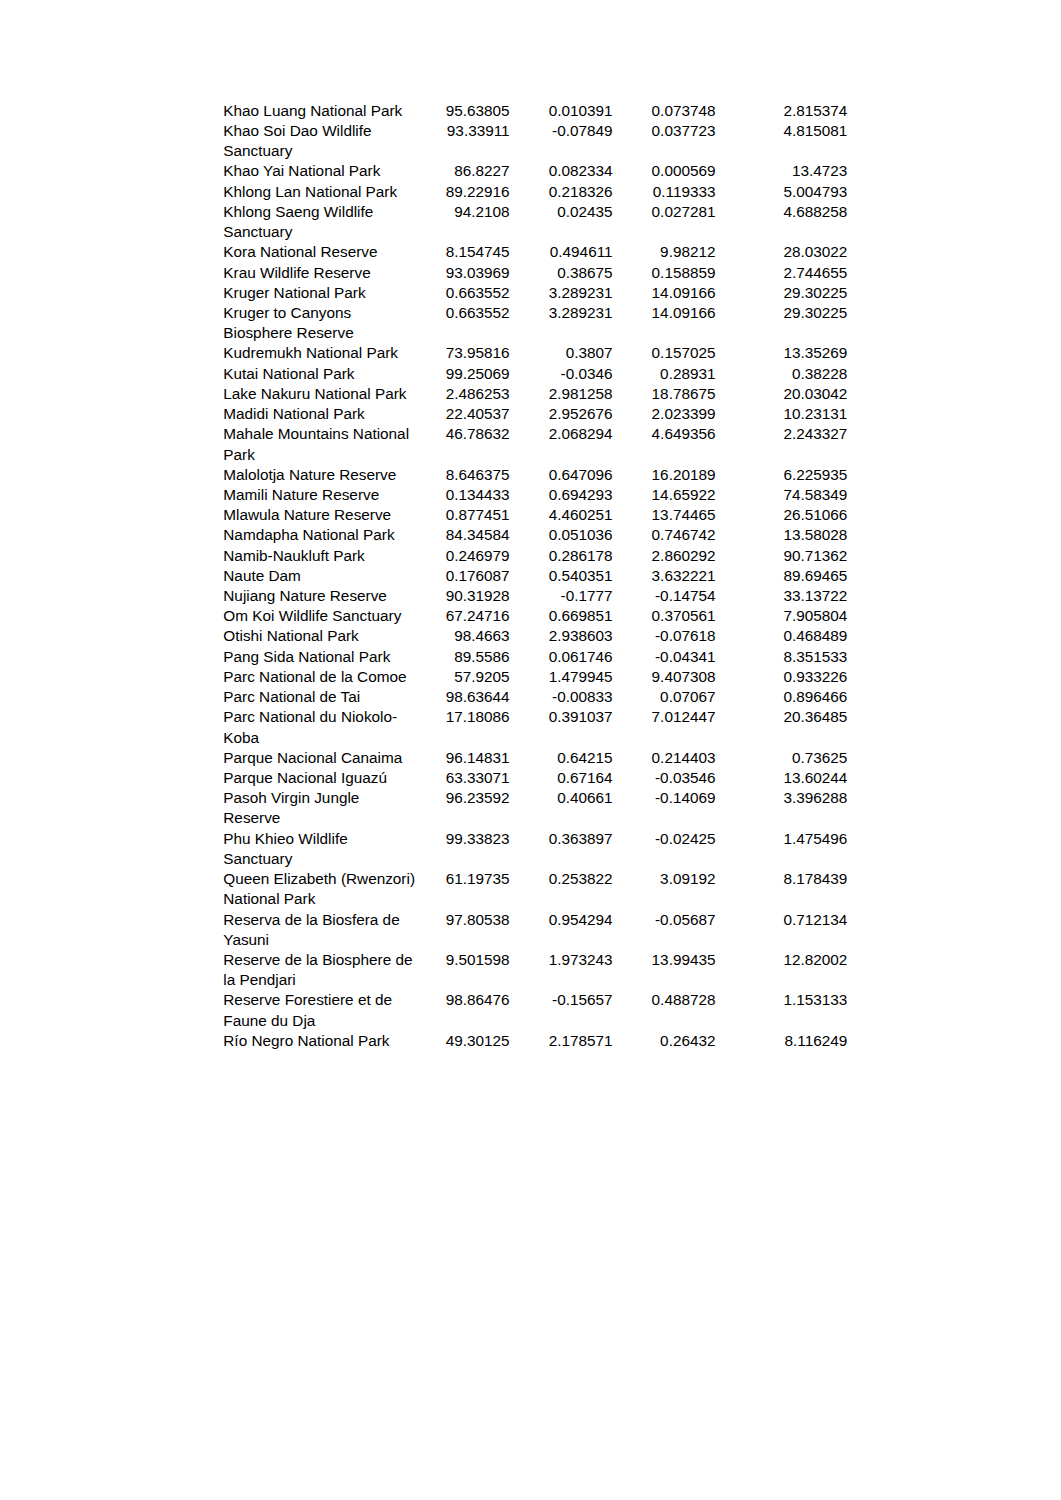| Khao Luang National Park | 95.63805 | 0.010391 | 0.073748 | 2.815374 |
| Khao Soi Dao Wildlife Sanctuary | 93.33911 | -0.07849 | 0.037723 | 4.815081 |
| Khao Yai National Park | 86.8227 | 0.082334 | 0.000569 | 13.4723 |
| Khlong Lan National Park | 89.22916 | 0.218326 | 0.119333 | 5.004793 |
| Khlong Saeng Wildlife Sanctuary | 94.2108 | 0.02435 | 0.027281 | 4.688258 |
| Kora National Reserve | 8.154745 | 0.494611 | 9.98212 | 28.03022 |
| Krau Wildlife Reserve | 93.03969 | 0.38675 | 0.158859 | 2.744655 |
| Kruger National Park | 0.663552 | 3.289231 | 14.09166 | 29.30225 |
| Kruger to Canyons Biosphere Reserve | 0.663552 | 3.289231 | 14.09166 | 29.30225 |
| Kudremukh National Park | 73.95816 | 0.3807 | 0.157025 | 13.35269 |
| Kutai National Park | 99.25069 | -0.0346 | 0.28931 | 0.38228 |
| Lake Nakuru National Park | 2.486253 | 2.981258 | 18.78675 | 20.03042 |
| Madidi National Park | 22.40537 | 2.952676 | 2.023399 | 10.23131 |
| Mahale Mountains National Park | 46.78632 | 2.068294 | 4.649356 | 2.243327 |
| Malolotja Nature Reserve | 8.646375 | 0.647096 | 16.20189 | 6.225935 |
| Mamili Nature Reserve | 0.134433 | 0.694293 | 14.65922 | 74.58349 |
| Mlawula Nature Reserve | 0.877451 | 4.460251 | 13.74465 | 26.51066 |
| Namdapha National Park | 84.34584 | 0.051036 | 0.746742 | 13.58028 |
| Namib-Naukluft Park | 0.246979 | 0.286178 | 2.860292 | 90.71362 |
| Naute Dam | 0.176087 | 0.540351 | 3.632221 | 89.69465 |
| Nujiang Nature Reserve | 90.31928 | -0.1777 | -0.14754 | 33.13722 |
| Om Koi Wildlife Sanctuary | 67.24716 | 0.669851 | 0.370561 | 7.905804 |
| Otishi National Park | 98.4663 | 2.938603 | -0.07618 | 0.468489 |
| Pang Sida National Park | 89.5586 | 0.061746 | -0.04341 | 8.351533 |
| Parc National de la Comoe | 57.9205 | 1.479945 | 9.407308 | 0.933226 |
| Parc National de Tai | 98.63644 | -0.00833 | 0.07067 | 0.896466 |
| Parc National du Niokolo-Koba | 17.18086 | 0.391037 | 7.012447 | 20.36485 |
| Parque Nacional Canaima | 96.14831 | 0.64215 | 0.214403 | 0.73625 |
| Parque Nacional Iguazú | 63.33071 | 0.67164 | -0.03546 | 13.60244 |
| Pasoh Virgin Jungle Reserve | 96.23592 | 0.40661 | -0.14069 | 3.396288 |
| Phu Khieo Wildlife Sanctuary | 99.33823 | 0.363897 | -0.02425 | 1.475496 |
| Queen Elizabeth (Rwenzori) National Park | 61.19735 | 0.253822 | 3.09192 | 8.178439 |
| Reserva de la Biosfera de Yasuni | 97.80538 | 0.954294 | -0.05687 | 0.712134 |
| Reserve de la Biosphere de la Pendjari | 9.501598 | 1.973243 | 13.99435 | 12.82002 |
| Reserve Forestiere et de Faune du Dja | 98.86476 | -0.15657 | 0.488728 | 1.153133 |
| Río Negro National Park | 49.30125 | 2.178571 | 0.26432 | 8.116249 |